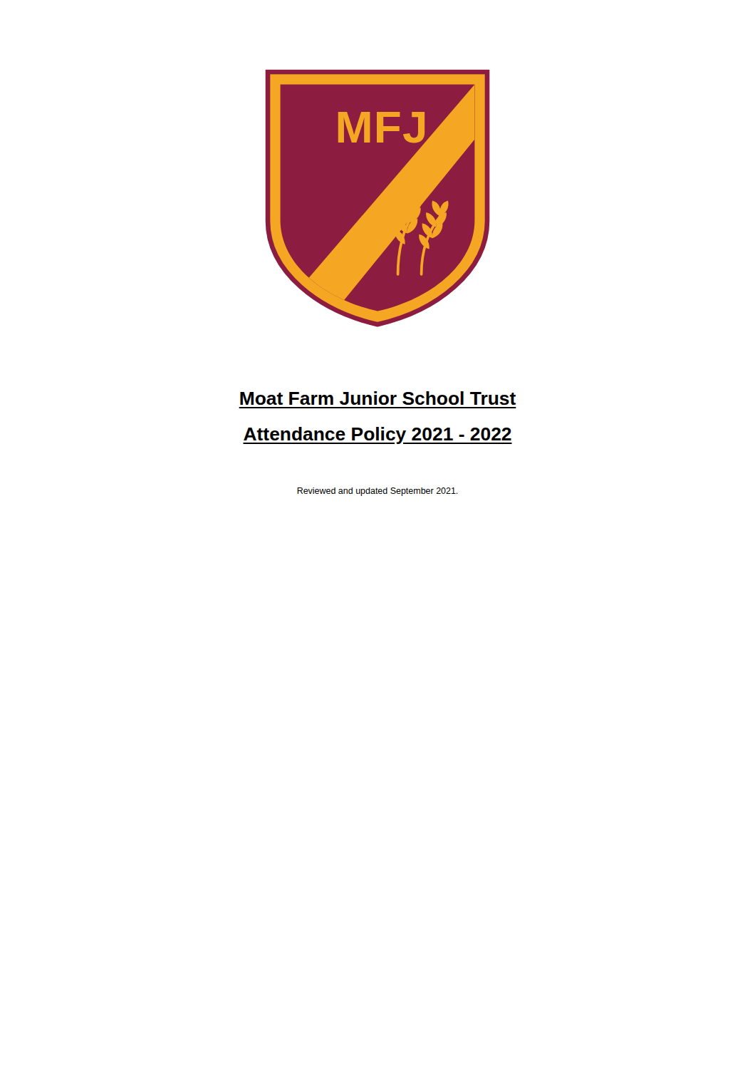Moat Farm Junior School crest MFJ
Moat Farm Junior School Trust Attendance Policy 2021 - 2022
Reviewed and updated September 2021.